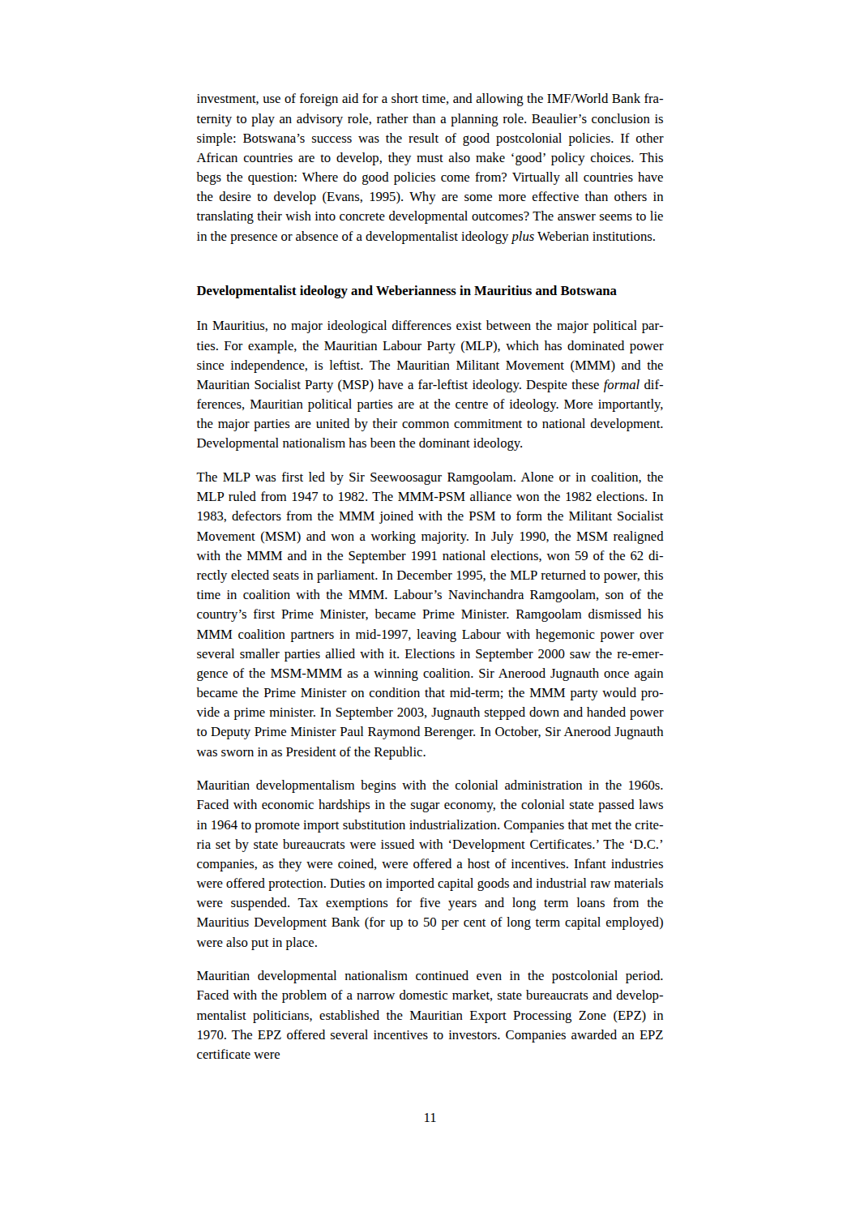investment, use of foreign aid for a short time, and allowing the IMF/World Bank fraternity to play an advisory role, rather than a planning role. Beaulier’s conclusion is simple: Botswana’s success was the result of good postcolonial policies. If other African countries are to develop, they must also make ‘good’ policy choices. This begs the question: Where do good policies come from? Virtually all countries have the desire to develop (Evans, 1995). Why are some more effective than others in translating their wish into concrete developmental outcomes? The answer seems to lie in the presence or absence of a developmentalist ideology plus Weberian institutions.
Developmentalist ideology and Weberianness in Mauritius and Botswana
In Mauritius, no major ideological differences exist between the major political parties. For example, the Mauritian Labour Party (MLP), which has dominated power since independence, is leftist. The Mauritian Militant Movement (MMM) and the Mauritian Socialist Party (MSP) have a far-leftist ideology. Despite these formal differences, Mauritian political parties are at the centre of ideology. More importantly, the major parties are united by their common commitment to national development. Developmental nationalism has been the dominant ideology.
The MLP was first led by Sir Seewoosagur Ramgoolam. Alone or in coalition, the MLP ruled from 1947 to 1982. The MMM-PSM alliance won the 1982 elections. In 1983, defectors from the MMM joined with the PSM to form the Militant Socialist Movement (MSM) and won a working majority. In July 1990, the MSM realigned with the MMM and in the September 1991 national elections, won 59 of the 62 directly elected seats in parliament. In December 1995, the MLP returned to power, this time in coalition with the MMM. Labour’s Navinchandra Ramgoolam, son of the country’s first Prime Minister, became Prime Minister. Ramgoolam dismissed his MMM coalition partners in mid-1997, leaving Labour with hegemonic power over several smaller parties allied with it. Elections in September 2000 saw the re-emergence of the MSM-MMM as a winning coalition. Sir Anerood Jugnauth once again became the Prime Minister on condition that mid-term; the MMM party would provide a prime minister. In September 2003, Jugnauth stepped down and handed power to Deputy Prime Minister Paul Raymond Berenger. In October, Sir Anerood Jugnauth was sworn in as President of the Republic.
Mauritian developmentalism begins with the colonial administration in the 1960s. Faced with economic hardships in the sugar economy, the colonial state passed laws in 1964 to promote import substitution industrialization. Companies that met the criteria set by state bureaucrats were issued with ‘Development Certificates.’ The ‘D.C.’ companies, as they were coined, were offered a host of incentives. Infant industries were offered protection. Duties on imported capital goods and industrial raw materials were suspended. Tax exemptions for five years and long term loans from the Mauritius Development Bank (for up to 50 per cent of long term capital employed) were also put in place.
Mauritian developmental nationalism continued even in the postcolonial period. Faced with the problem of a narrow domestic market, state bureaucrats and developmentalist politicians, established the Mauritian Export Processing Zone (EPZ) in 1970. The EPZ offered several incentives to investors. Companies awarded an EPZ certificate were
11